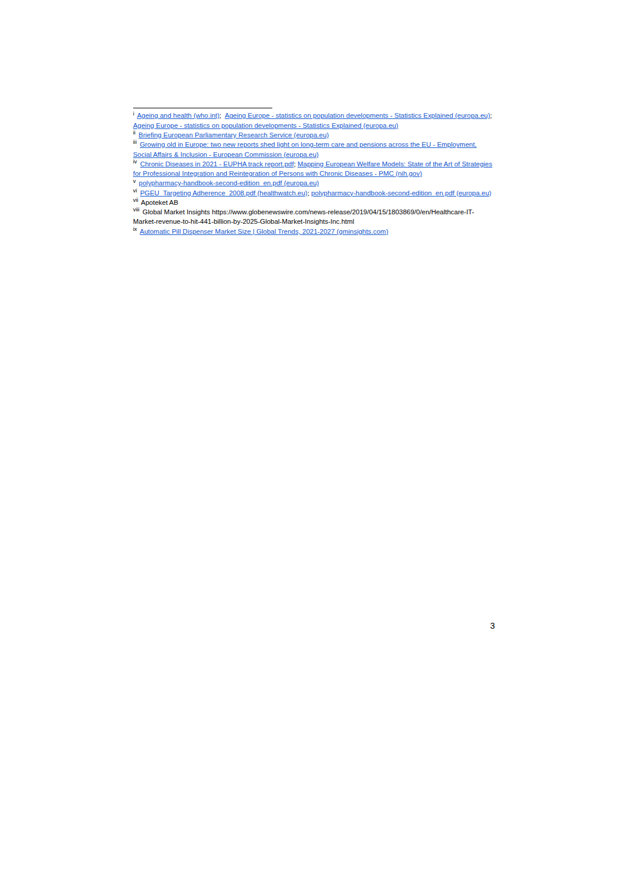i Ageing and health (who.int); Ageing Europe - statistics on population developments - Statistics Explained (europa.eu); Ageing Europe - statistics on population developments - Statistics Explained (europa.eu)
ii Briefing European Parliamentary Research Service (europa.eu)
iii Growing old in Europe: two new reports shed light on long-term care and pensions across the EU - Employment, Social Affairs & Inclusion - European Commission (europa.eu)
iv Chronic Diseases in 2021 - EUPHA track report.pdf; Mapping European Welfare Models: State of the Art of Strategies for Professional Integration and Reintegration of Persons with Chronic Diseases - PMC (nih.gov)
v polypharmacy-handbook-second-edition_en.pdf (europa.eu)
vi PGEU_Targeting Adherence_2008.pdf (healthwatch.eu); polypharmacy-handbook-second-edition_en.pdf (europa.eu)
vii Apoteket AB
viii Global Market Insights https://www.globenewswire.com/news-release/2019/04/15/1803869/0/en/Healthcare-IT-Market-revenue-to-hit-441-billion-by-2025-Global-Market-Insights-Inc.html
ix Automatic Pill Dispenser Market Size | Global Trends, 2021-2027 (gminsights.com)
3